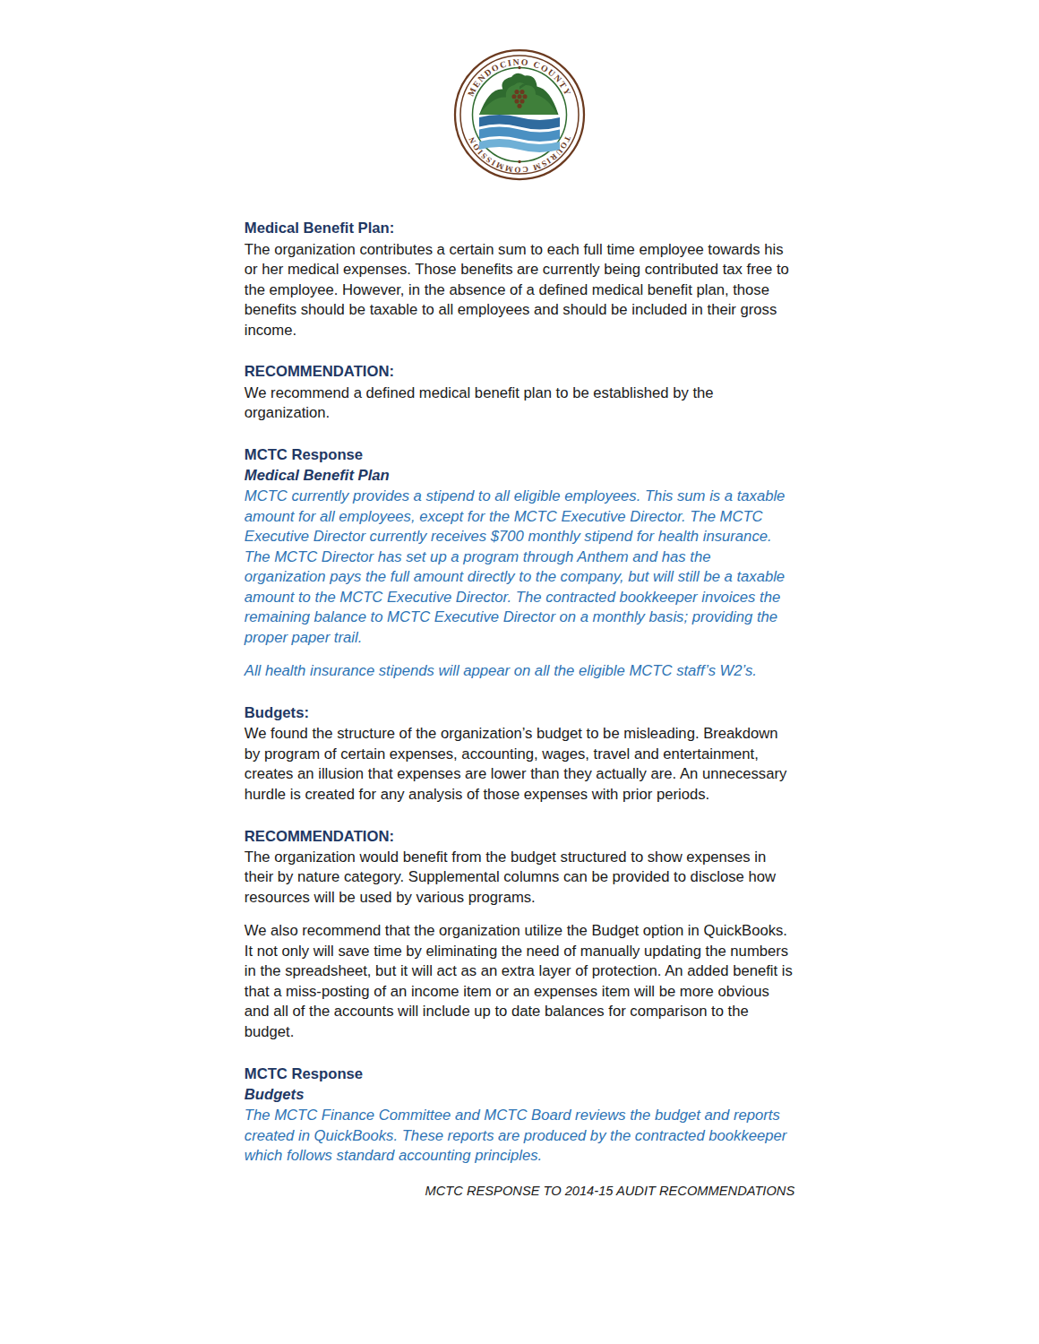MENDOCINO COUNTY TOURISM COMMISSION
Medical Benefit Plan:
The organization contributes a certain sum to each full time employee towards his or her medical expenses. Those benefits are currently being contributed tax free to the employee. However, in the absence of a defined medical benefit plan, those benefits should be taxable to all employees and should be included in their gross income.
RECOMMENDATION:
We recommend a defined medical benefit plan to be established by the organization.
MCTC Response
Medical Benefit Plan
MCTC currently provides a stipend to all eligible employees. This sum is a taxable amount for all employees, except for the MCTC Executive Director. The MCTC Executive Director currently receives $700 monthly stipend for health insurance. The MCTC Director has set up a program through Anthem and has the organization pays the full amount directly to the company, but will still be a taxable amount to the MCTC Executive Director. The contracted bookkeeper invoices the remaining balance to MCTC Executive Director on a monthly basis; providing the proper paper trail.
All health insurance stipends will appear on all the eligible MCTC staff’s W2’s.
Budgets:
We found the structure of the organization’s budget to be misleading. Breakdown by program of certain expenses, accounting, wages, travel and entertainment, creates an illusion that expenses are lower than they actually are. An unnecessary hurdle is created for any analysis of those expenses with prior periods.
RECOMMENDATION:
The organization would benefit from the budget structured to show expenses in their by nature category. Supplemental columns can be provided to disclose how resources will be used by various programs.
We also recommend that the organization utilize the Budget option in QuickBooks. It not only will save time by eliminating the need of manually updating the numbers in the spreadsheet, but it will act as an extra layer of protection. An added benefit is that a miss-posting of an income item or an expenses item will be more obvious and all of the accounts will include up to date balances for comparison to the budget.
MCTC Response
Budgets
The MCTC Finance Committee and MCTC Board reviews the budget and reports created in QuickBooks. These reports are produced by the contracted bookkeeper which follows standard accounting principles.
MCTC RESPONSE TO 2014-15 AUDIT RECOMMENDATIONS